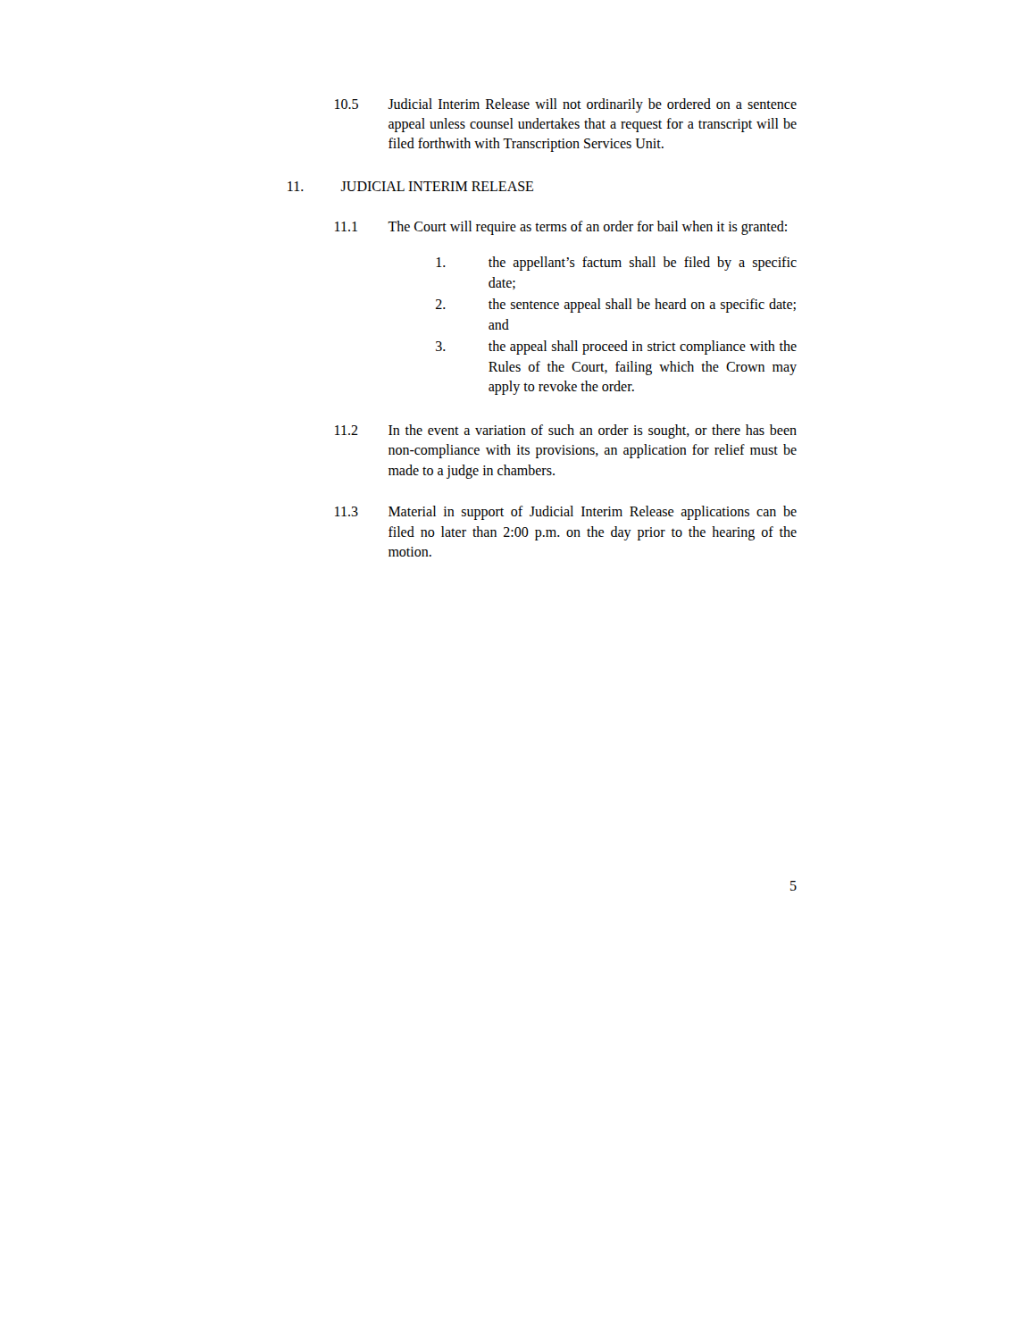10.5
Judicial Interim Release will not ordinarily be ordered on a sentence appeal unless counsel undertakes that a request for a transcript will be filed forthwith with Transcription Services Unit.
11.
Judicial Interim Release
11.1
The Court will require as terms of an order for bail when it is granted:
1. the appellant’s factum shall be filed by a specific date;
2. the sentence appeal shall be heard on a specific date; and
3. the appeal shall proceed in strict compliance with the Rules of the Court, failing which the Crown may apply to revoke the order.
11.2
In the event a variation of such an order is sought, or there has been non-compliance with its provisions, an application for relief must be made to a judge in chambers.
11.3
Material in support of Judicial Interim Release applications can be filed no later than 2:00 p.m. on the day prior to the hearing of the motion.
5